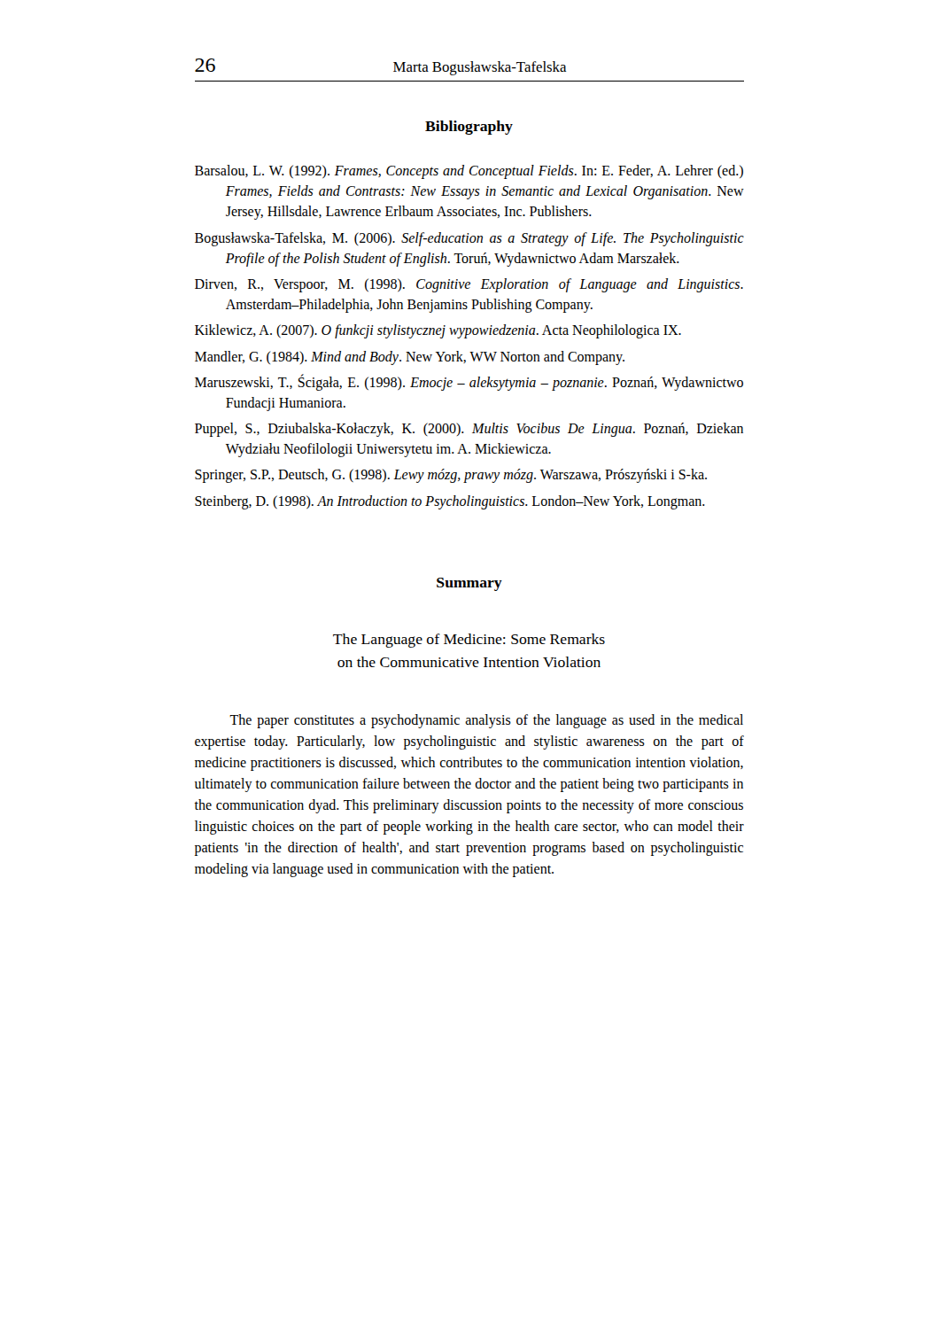26 Marta Bogusławska-Tafelska
Bibliography
Barsalou, L. W. (1992). Frames, Concepts and Conceptual Fields. In: E. Feder, A. Lehrer (ed.) Frames, Fields and Contrasts: New Essays in Semantic and Lexical Organisation. New Jersey, Hillsdale, Lawrence Erlbaum Associates, Inc. Publishers.
Bogusławska-Tafelska, M. (2006). Self-education as a Strategy of Life. The Psycholinguistic Profile of the Polish Student of English. Toruń, Wydawnictwo Adam Marszałek.
Dirven, R., Verspoor, M. (1998). Cognitive Exploration of Language and Linguistics. Amsterdam–Philadelphia, John Benjamins Publishing Company.
Kiklewicz, A. (2007). O funkcji stylistycznej wypowiedzenia. Acta Neophilologica IX.
Mandler, G. (1984). Mind and Body. New York, WW Norton and Company.
Maruszewski, T., Ścigała, E. (1998). Emocje – aleksytymia – poznanie. Poznań, Wydawnictwo Fundacji Humaniora.
Puppel, S., Dziubalska-Kołaczyk, K. (2000). Multis Vocibus De Lingua. Poznań, Dziekan Wydziału Neofilologii Uniwersytetu im. A. Mickiewicza.
Springer, S.P., Deutsch, G. (1998). Lewy mózg, prawy mózg. Warszawa, Prószyński i S-ka.
Steinberg, D. (1998). An Introduction to Psycholinguistics. London–New York, Longman.
Summary
The Language of Medicine: Some Remarks
on the Communicative Intention Violation
The paper constitutes a psychodynamic analysis of the language as used in the medical expertise today. Particularly, low psycholinguistic and stylistic awareness on the part of medicine practitioners is discussed, which contributes to the communication intention violation, ultimately to communication failure between the doctor and the patient being two participants in the communication dyad. This preliminary discussion points to the necessity of more conscious linguistic choices on the part of people working in the health care sector, who can model their patients 'in the direction of health', and start prevention programs based on psycholinguistic modeling via language used in communication with the patient.